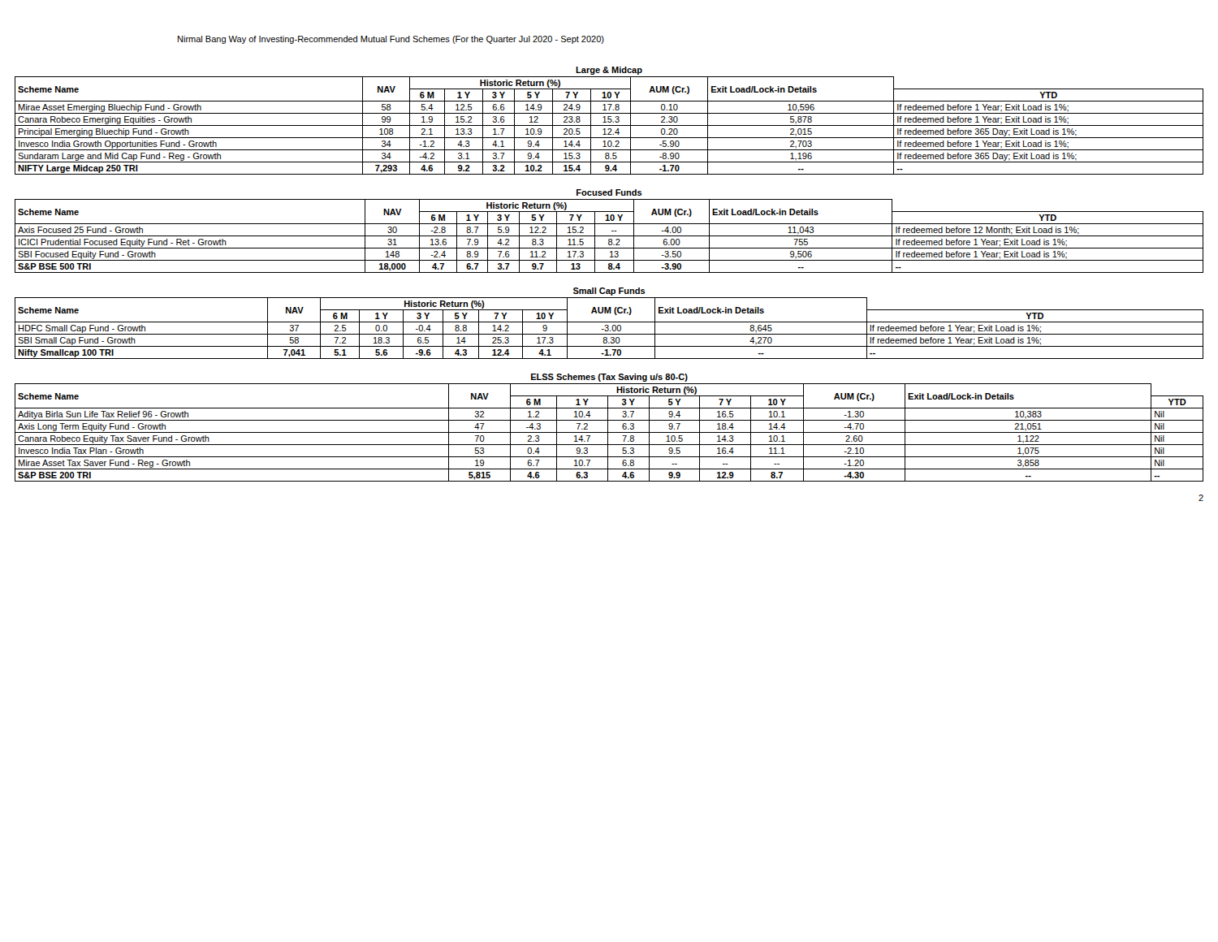Nirmal Bang Way of Investing-Recommended Mutual Fund Schemes (For the Quarter Jul 2020 - Sept 2020)
Large & Midcap
| Scheme Name | NAV | Historic Return (%) | AUM (Cr.) | Exit Load/Lock-in Details |
| --- | --- | --- | --- | --- |
| 6 M | 1 Y | 3 Y | 5 Y | 7 Y | 10 Y | YTD |
| Mirae Asset Emerging Bluechip Fund - Growth | 58 | 5.4 | 12.5 | 6.6 | 14.9 | 24.9 | 17.8 | 0.10 | 10,596 | If redeemed before 1 Year; Exit Load is 1%; |
| Canara Robeco Emerging Equities - Growth | 99 | 1.9 | 15.2 | 3.6 | 12 | 23.8 | 15.3 | 2.30 | 5,878 | If redeemed before 1 Year; Exit Load is 1%; |
| Principal Emerging Bluechip Fund - Growth | 108 | 2.1 | 13.3 | 1.7 | 10.9 | 20.5 | 12.4 | 0.20 | 2,015 | If redeemed before 365 Day; Exit Load is 1%; |
| Invesco India Growth Opportunities Fund - Growth | 34 | -1.2 | 4.3 | 4.1 | 9.4 | 14.4 | 10.2 | -5.90 | 2,703 | If redeemed before 1 Year; Exit Load is 1%; |
| Sundaram Large and Mid Cap Fund - Reg - Growth | 34 | -4.2 | 3.1 | 3.7 | 9.4 | 15.3 | 8.5 | -8.90 | 1,196 | If redeemed before 365 Day; Exit Load is 1%; |
| NIFTY Large Midcap 250 TRI | 7,293 | 4.6 | 9.2 | 3.2 | 10.2 | 15.4 | 9.4 | -1.70 | -- | -- |
Focused Funds
| Scheme Name | NAV | Historic Return (%) | AUM (Cr.) | Exit Load/Lock-in Details |
| --- | --- | --- | --- | --- |
| 6 M | 1 Y | 3 Y | 5 Y | 7 Y | 10 Y | YTD |
| Axis Focused 25 Fund - Growth | 30 | -2.8 | 8.7 | 5.9 | 12.2 | 15.2 | -- | -4.00 | 11,043 | If redeemed before 12 Month; Exit Load is 1%; |
| ICICI Prudential Focused Equity Fund - Ret - Growth | 31 | 13.6 | 7.9 | 4.2 | 8.3 | 11.5 | 8.2 | 6.00 | 755 | If redeemed before 1 Year; Exit Load is 1%; |
| SBI Focused Equity Fund - Growth | 148 | -2.4 | 8.9 | 7.6 | 11.2 | 17.3 | 13 | -3.50 | 9,506 | If redeemed before 1 Year; Exit Load is 1%; |
| S&P BSE 500 TRI | 18,000 | 4.7 | 6.7 | 3.7 | 9.7 | 13 | 8.4 | -3.90 | -- | -- |
Small Cap Funds
| Scheme Name | NAV | Historic Return (%) | AUM (Cr.) | Exit Load/Lock-in Details |
| --- | --- | --- | --- | --- |
| 6 M | 1 Y | 3 Y | 5 Y | 7 Y | 10 Y | YTD |
| HDFC Small Cap Fund - Growth | 37 | 2.5 | 0.0 | -0.4 | 8.8 | 14.2 | 9 | -3.00 | 8,645 | If redeemed before 1 Year; Exit Load is 1%; |
| SBI Small Cap Fund - Growth | 58 | 7.2 | 18.3 | 6.5 | 14 | 25.3 | 17.3 | 8.30 | 4,270 | If redeemed before 1 Year; Exit Load is 1%; |
| Nifty Smallcap 100 TRI | 7,041 | 5.1 | 5.6 | -9.6 | 4.3 | 12.4 | 4.1 | -1.70 | -- | -- |
ELSS Schemes (Tax Saving u/s 80-C)
| Scheme Name | NAV | Historic Return (%) | AUM (Cr.) | Exit Load/Lock-in Details |
| --- | --- | --- | --- | --- |
| 6 M | 1 Y | 3 Y | 5 Y | 7 Y | 10 Y | YTD |
| Aditya Birla Sun Life Tax Relief 96 - Growth | 32 | 1.2 | 10.4 | 3.7 | 9.4 | 16.5 | 10.1 | -1.30 | 10,383 | Nil |
| Axis Long Term Equity Fund - Growth | 47 | -4.3 | 7.2 | 6.3 | 9.7 | 18.4 | 14.4 | -4.70 | 21,051 | Nil |
| Canara Robeco Equity Tax Saver Fund - Growth | 70 | 2.3 | 14.7 | 7.8 | 10.5 | 14.3 | 10.1 | 2.60 | 1,122 | Nil |
| Invesco India Tax Plan - Growth | 53 | 0.4 | 9.3 | 5.3 | 9.5 | 16.4 | 11.1 | -2.10 | 1,075 | Nil |
| Mirae Asset Tax Saver Fund - Reg - Growth | 19 | 6.7 | 10.7 | 6.8 | -- | -- | -- | -1.20 | 3,858 | Nil |
| S&P BSE 200 TRI | 5,815 | 4.6 | 6.3 | 4.6 | 9.9 | 12.9 | 8.7 | -4.30 | -- | -- |
2